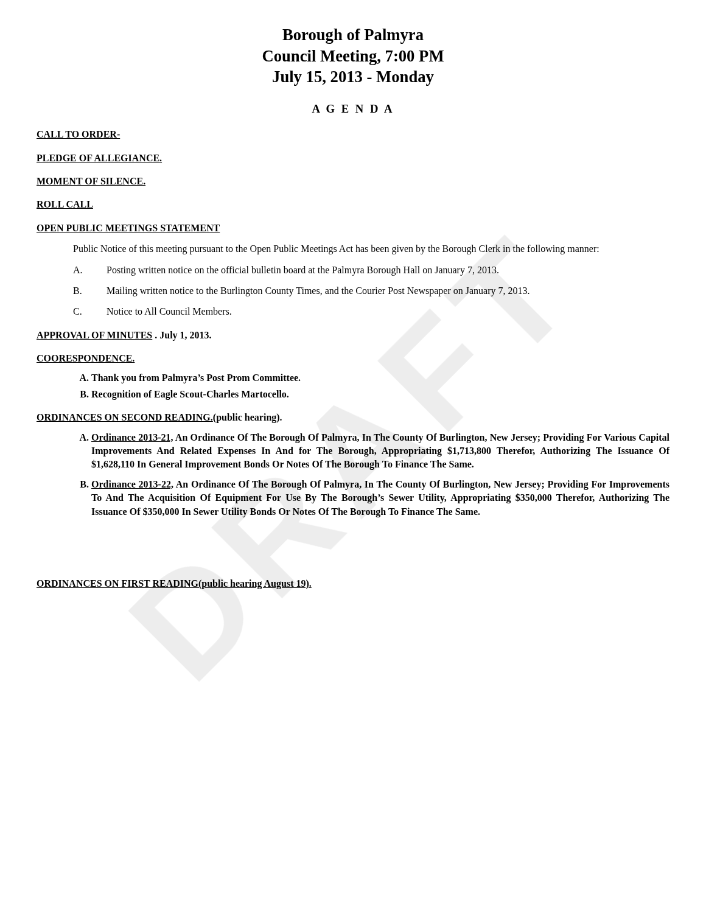DRAFT
Borough of Palmyra Council Meeting, 7:00 PM July 15, 2013 - Monday
A G E N D A
CALL TO ORDER-
PLEDGE OF ALLEGIANCE.
MOMENT OF SILENCE.
ROLL CALL
OPEN PUBLIC MEETINGS STATEMENT
Public Notice of this meeting pursuant to the Open Public Meetings Act has been given by the Borough Clerk in the following manner:
A.
Posting written notice on the official bulletin board at the Palmyra Borough Hall on January 7, 2013.
B.
Mailing written notice to the Burlington County Times, and the Courier Post Newspaper on January 7, 2013.
C.
Notice to All Council Members.
APPROVAL OF MINUTES . July 1, 2013.
COORESPONDENCE.
Thank you from Palmyra’s Post Prom Committee.
Recognition of Eagle Scout-Charles Martocello.
ORDINANCES ON SECOND READING.(public hearing).
Ordinance 2013-21, An Ordinance Of The Borough Of Palmyra, In The County Of Burlington, New Jersey; Providing For Various Capital Improvements And Related Expenses In And for The Borough, Appropriating $1,713,800 Therefor, Authorizing The Issuance Of $1,628,110 In General Improvement Bonds Or Notes Of The Borough To Finance The Same.
Ordinance 2013-22, An Ordinance Of The Borough Of Palmyra, In The County Of Burlington, New Jersey; Providing For Improvements To And The Acquisition Of Equipment For Use By The Borough’s Sewer Utility, Appropriating $350,000 Therefor, Authorizing The Issuance Of $350,000 In Sewer Utility Bonds Or Notes Of The Borough To Finance The Same.
ORDINANCES ON FIRST READING(public hearing August 19).